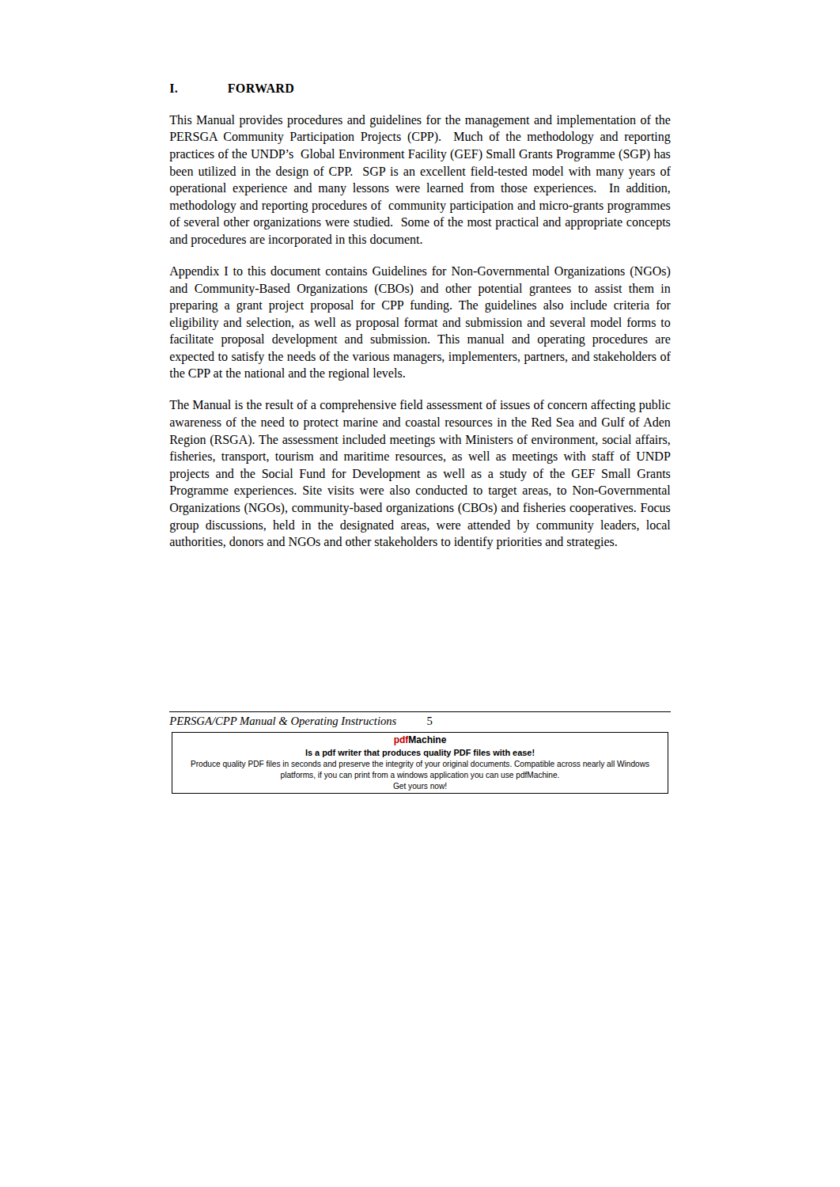I. FORWARD
This Manual provides procedures and guidelines for the management and implementation of the PERSGA Community Participation Projects (CPP). Much of the methodology and reporting practices of the UNDP’s Global Environment Facility (GEF) Small Grants Programme (SGP) has been utilized in the design of CPP. SGP is an excellent field-tested model with many years of operational experience and many lessons were learned from those experiences. In addition, methodology and reporting procedures of community participation and micro-grants programmes of several other organizations were studied. Some of the most practical and appropriate concepts and procedures are incorporated in this document.
Appendix I to this document contains Guidelines for Non-Governmental Organizations (NGOs) and Community-Based Organizations (CBOs) and other potential grantees to assist them in preparing a grant project proposal for CPP funding. The guidelines also include criteria for eligibility and selection, as well as proposal format and submission and several model forms to facilitate proposal development and submission. This manual and operating procedures are expected to satisfy the needs of the various managers, implementers, partners, and stakeholders of the CPP at the national and the regional levels.
The Manual is the result of a comprehensive field assessment of issues of concern affecting public awareness of the need to protect marine and coastal resources in the Red Sea and Gulf of Aden Region (RSGA). The assessment included meetings with Ministers of environment, social affairs, fisheries, transport, tourism and maritime resources, as well as meetings with staff of UNDP projects and the Social Fund for Development as well as a study of the GEF Small Grants Programme experiences. Site visits were also conducted to target areas, to Non-Governmental Organizations (NGOs), community-based organizations (CBOs) and fisheries cooperatives. Focus group discussions, held in the designated areas, were attended by community leaders, local authorities, donors and NGOs and other stakeholders to identify priorities and strategies.
PERSGA/CPP Manual & Operating Instructions 5
pdfMachine
Is a pdf writer that produces quality PDF files with ease!
Produce quality PDF files in seconds and preserve the integrity of your original documents. Compatible across nearly all Windows platforms, if you can print from a windows application you can use pdfMachine.
Get yours now!